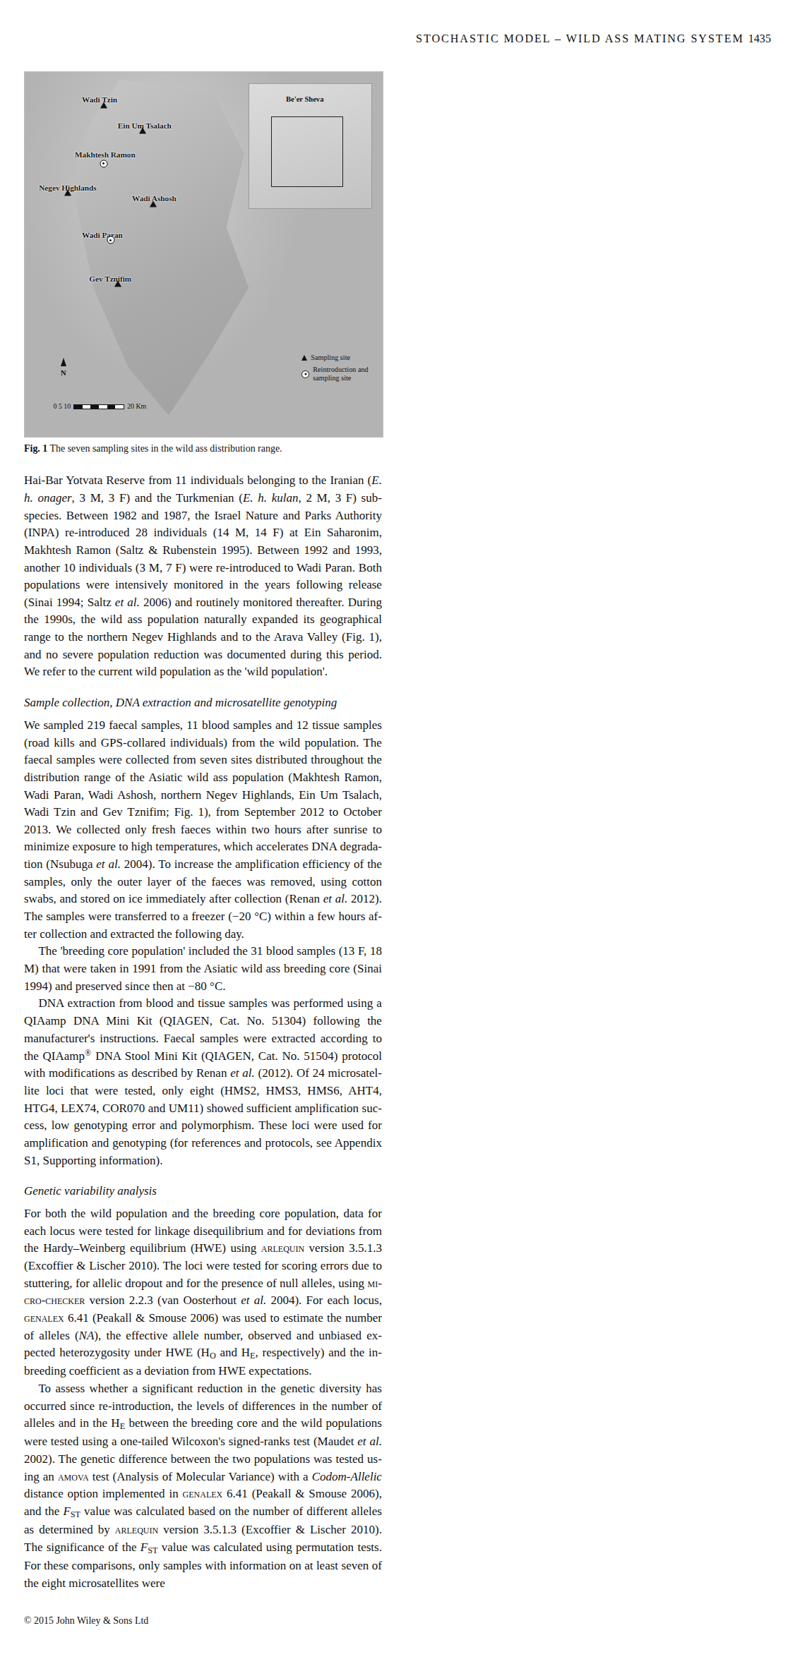STOCHASTIC MODEL – WILD ASS MATING SYSTEM 1435
Be'er Sheva
Wadi Tzin
Ein Um Tsalach
Makhtesh Ramon
Negev Highlands
Wadi Ashosh
Wadi Paran
Gev Tznifim
N
0 5 10 20 Km
Sampling site
Reintroduction and
sampling site
Fig. 1 The seven sampling sites in the wild ass distribution range.
Hai-Bar Yotvata Reserve from 11 individuals belonging to the Iranian (E. h. onager, 3 M, 3 F) and the Turkmenian (E. h. kulan, 2 M, 3 F) subspecies. Between 1982 and 1987, the Israel Nature and Parks Authority (INPA) re-introduced 28 individuals (14 M, 14 F) at Ein Saharonim, Makhtesh Ramon (Saltz & Rubenstein 1995). Between 1992 and 1993, another 10 individuals (3 M, 7 F) were re-introduced to Wadi Paran. Both populations were intensively monitored in the years following release (Sinai 1994; Saltz et al. 2006) and routinely monitored thereafter. During the 1990s, the wild ass population naturally expanded its geographical range to the northern Negev Highlands and to the Arava Valley (Fig. 1), and no severe population reduction was documented during this period. We refer to the current wild population as the 'wild population'.
Sample collection, DNA extraction and microsatellite genotyping
We sampled 219 faecal samples, 11 blood samples and 12 tissue samples (road kills and GPS-collared individuals) from the wild population. The faecal samples were collected from seven sites distributed throughout the distribution range of the Asiatic wild ass population (Makhtesh Ramon, Wadi Paran, Wadi Ashosh, northern Negev Highlands, Ein Um Tsalach, Wadi Tzin and Gev Tznifim; Fig. 1), from September 2012 to October 2013. We collected only fresh faeces within two hours after sunrise to minimize exposure to high temperatures, which accelerates DNA degradation (Nsubuga et al. 2004). To increase the amplification efficiency of the samples, only the outer layer of the faeces was removed, using cotton swabs, and stored on ice immediately after collection (Renan et al. 2012). The samples were transferred to a freezer (−20 °C) within a few hours after collection and extracted the following day.
The 'breeding core population' included the 31 blood samples (13 F, 18 M) that were taken in 1991 from the Asiatic wild ass breeding core (Sinai 1994) and preserved since then at −80 °C.
DNA extraction from blood and tissue samples was performed using a QIAamp DNA Mini Kit (QIAGEN, Cat. No. 51304) following the manufacturer's instructions. Faecal samples were extracted according to the QIAamp® DNA Stool Mini Kit (QIAGEN, Cat. No. 51504) protocol with modifications as described by Renan et al. (2012). Of 24 microsatellite loci that were tested, only eight (HMS2, HMS3, HMS6, AHT4, HTG4, LEX74, COR070 and UM11) showed sufficient amplification success, low genotyping error and polymorphism. These loci were used for amplification and genotyping (for references and protocols, see Appendix S1, Supporting information).
Genetic variability analysis
For both the wild population and the breeding core population, data for each locus were tested for linkage disequilibrium and for deviations from the Hardy–Weinberg equilibrium (HWE) using arlequin version 3.5.1.3 (Excoffier & Lischer 2010). The loci were tested for scoring errors due to stuttering, for allelic dropout and for the presence of null alleles, using micro-checker version 2.2.3 (van Oosterhout et al. 2004). For each locus, genalex 6.41 (Peakall & Smouse 2006) was used to estimate the number of alleles (NA), the effective allele number, observed and unbiased expected heterozygosity under HWE (HO and HE, respectively) and the inbreeding coefficient as a deviation from HWE expectations.
To assess whether a significant reduction in the genetic diversity has occurred since re-introduction, the levels of differences in the number of alleles and in the HE between the breeding core and the wild populations were tested using a one-tailed Wilcoxon's signed-ranks test (Maudet et al. 2002). The genetic difference between the two populations was tested using an amova test (Analysis of Molecular Variance) with a Codom-Allelic distance option implemented in genalex 6.41 (Peakall & Smouse 2006), and the FST value was calculated based on the number of different alleles as determined by arlequin version 3.5.1.3 (Excoffier & Lischer 2010). The significance of the FST value was calculated using permutation tests. For these comparisons, only samples with information on at least seven of the eight microsatellites were
© 2015 John Wiley & Sons Ltd